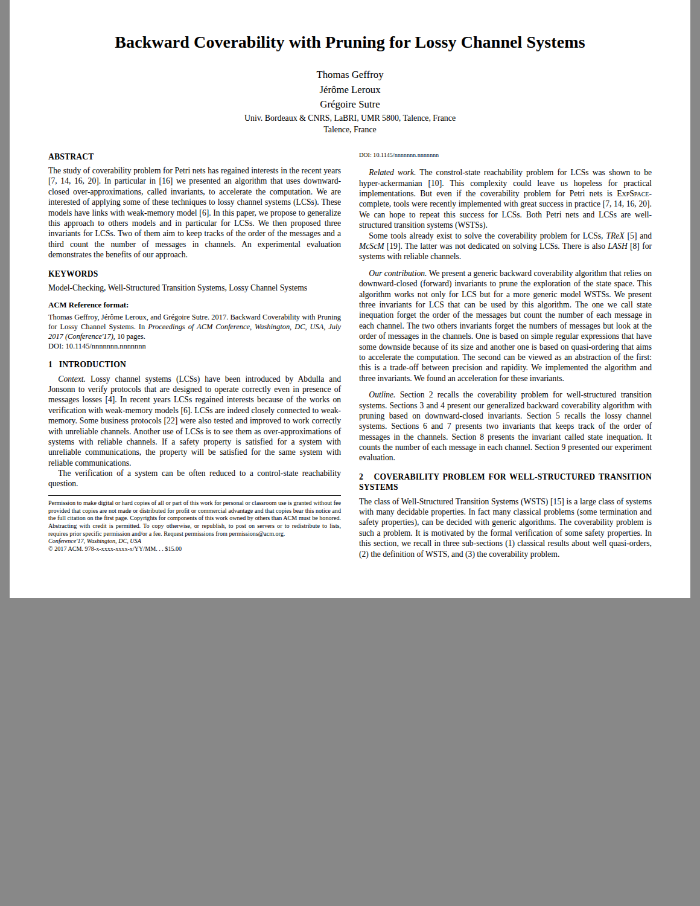Backward Coverability with Pruning for Lossy Channel Systems
Thomas Geffroy
Jérôme Leroux
Grégoire Sutre
Univ. Bordeaux & CNRS, LaBRI, UMR 5800, Talence, France
Talence, France
Abstract
The study of coverability problem for Petri nets has regained interests in the recent years [7, 14, 16, 20]. In particular in [16] we presented an algorithm that uses downward-closed over-approximations, called invariants, to accelerate the computation. We are interested of applying some of these techniques to lossy channel systems (LCSs). These models have links with weak-memory model [6]. In this paper, we propose to generalize this approach to others models and in particular for LCSs. We then proposed three invariants for LCSs. Two of them aim to keep tracks of the order of the messages and a third count the number of messages in channels. An experimental evaluation demonstrates the benefits of our approach.
Keywords
Model-Checking, Well-Structured Transition Systems, Lossy Channel Systems
ACM Reference format:
Thomas Geffroy, Jérôme Leroux, and Grégoire Sutre. 2017. Backward Coverability with Pruning for Lossy Channel Systems. In Proceedings of ACM Conference, Washington, DC, USA, July 2017 (Conference'17), 10 pages.
DOI: 10.1145/nnnnnnn.nnnnnnn
1 Introduction
Context. Lossy channel systems (LCSs) have been introduced by Abdulla and Jonsonn to verify protocols that are designed to operate correctly even in presence of messages losses [4]. In recent years LCSs regained interests because of the works on verification with weak-memory models [6]. LCSs are indeed closely connected to weak-memory. Some business protocols [22] were also tested and improved to work correctly with unreliable channels. Another use of LCSs is to see them as over-approximations of systems with reliable channels. If a safety property is satisfied for a system with unreliable communications, the property will be satisfied for the same system with reliable communications.
The verification of a system can be often reduced to a control-state reachability question.
Permission to make digital or hard copies of all or part of this work for personal or classroom use is granted without fee provided that copies are not made or distributed for profit or commercial advantage and that copies bear this notice and the full citation on the first page. Copyrights for components of this work owned by others than ACM must be honored. Abstracting with credit is permitted. To copy otherwise, or republish, to post on servers or to redistribute to lists, requires prior specific permission and/or a fee. Request permissions from permissions@acm.org.
Conference'17, Washington, DC, USA
© 2017 ACM. 978-x-xxxx-xxxx-x/YY/MM. . . $15.00
DOI: 10.1145/nnnnnnn.nnnnnnn
Related work. The constrol-state reachability problem for LCSs was shown to be hyper-ackermanian [10]. This complexity could leave us hopeless for practical implementations. But even if the coverability problem for Petri nets is Exp Space-complete, tools were recently implemented with great success in practice [7, 14, 16, 20]. We can hope to repeat this success for LCSs. Both Petri nets and LCSs are well-structured transition systems (WSTSs).
Some tools already exist to solve the coverability problem for LCSs, TReX [5] and McScM [19]. The latter was not dedicated on solving LCSs. There is also LASH [8] for systems with reliable channels.
Our contribution. We present a generic backward coverability algorithm that relies on downward-closed (forward) invariants to prune the exploration of the state space. This algorithm works not only for LCS but for a more generic model WSTSs. We present three invariants for LCS that can be used by this algorithm. The one we call state inequation forget the order of the messages but count the number of each message in each channel. The two others invariants forget the numbers of messages but look at the order of messages in the channels. One is based on simple regular expressions that have some downside because of its size and another one is based on quasi-ordering that aims to accelerate the computation. The second can be viewed as an abstraction of the first: this is a trade-off between precision and rapidity. We implemented the algorithm and three invariants. We found an acceleration for these invariants.
Outline. Section 2 recalls the coverability problem for well-structured transition systems. Sections 3 and 4 present our generalized backward coverability algorithm with pruning based on downward-closed invariants. Section 5 recalls the lossy channel systems. Sections 6 and 7 presents two invariants that keeps track of the order of messages in the channels. Section 8 presents the invariant called state inequation. It counts the number of each message in each channel. Section 9 presented our experiment evaluation.
2 Coverability problem for well-structured transition systems
The class of Well-Structured Transition Systems (WSTS) [15] is a large class of systems with many decidable properties. In fact many classical problems (some termination and safety properties), can be decided with generic algorithms. The coverability problem is such a problem. It is motivated by the formal verification of some safety properties. In this section, we recall in three sub-sections (1) classical results about well quasi-orders, (2) the definition of WSTS, and (3) the coverability problem.